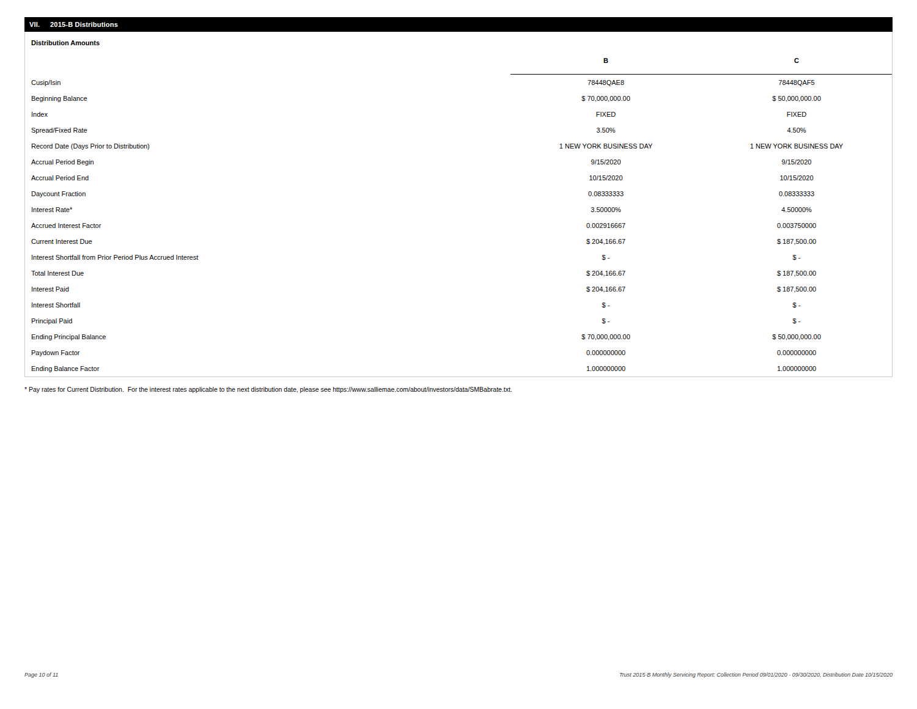VII. 2015-B Distributions
| Distribution Amounts | | | |
| | | B | C |
| Cusip/Isin | | 78448QAE8 | 78448QAF5 |
| Beginning Balance | | $ 70,000,000.00 | $ 50,000,000.00 |
| Index | | FIXED | FIXED |
| Spread/Fixed Rate | | 3.50% | 4.50% |
| Record Date (Days Prior to Distribution) | | 1 NEW YORK BUSINESS DAY | 1 NEW YORK BUSINESS DAY |
| Accrual Period Begin | | 9/15/2020 | 9/15/2020 |
| Accrual Period End | | 10/15/2020 | 10/15/2020 |
| Daycount Fraction | | 0.08333333 | 0.08333333 |
| Interest Rate* | | 3.50000% | 4.50000% |
| Accrued Interest Factor | | 0.002916667 | 0.003750000 |
| Current Interest Due | | $ 204,166.67 | $ 187,500.00 |
| Interest Shortfall from Prior Period Plus Accrued Interest | | $ - | $ - |
| Total Interest Due | | $ 204,166.67 | $ 187,500.00 |
| Interest Paid | | $ 204,166.67 | $ 187,500.00 |
| Interest Shortfall | | $ - | $ - |
| Principal Paid | | $ - | $ - |
| Ending Principal Balance | | $ 70,000,000.00 | $ 50,000,000.00 |
| Paydown Factor | | 0.000000000 | 0.000000000 |
| Ending Balance Factor | | 1.000000000 | 1.000000000 |
* Pay rates for Current Distribution. For the interest rates applicable to the next distribution date, please see https://www.salliemae.com/about/investors/data/SMBabrate.txt.
Page 10 of 11
Trust 2015-B Monthly Servicing Report: Collection Period 09/01/2020 - 09/30/2020, Distribution Date 10/15/2020